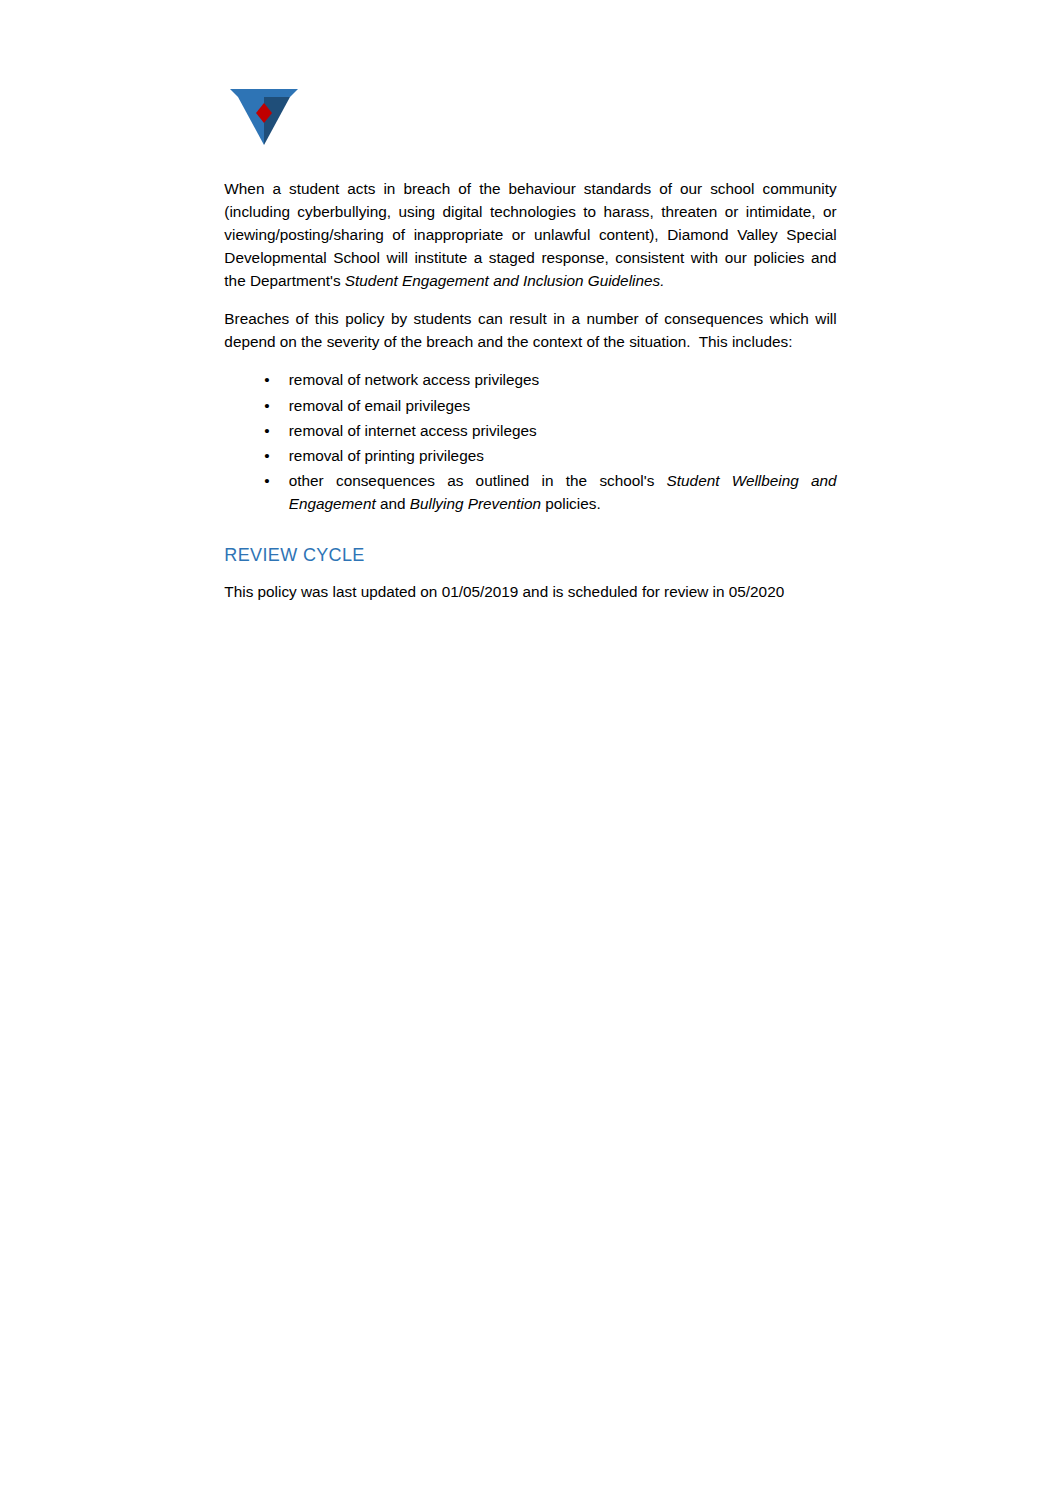When a student acts in breach of the behaviour standards of our school community (including cyberbullying, using digital technologies to harass, threaten or intimidate, or viewing/posting/sharing of inappropriate or unlawful content), Diamond Valley Special Developmental School will institute a staged response, consistent with our policies and the Department's Student Engagement and Inclusion Guidelines.
Breaches of this policy by students can result in a number of consequences which will depend on the severity of the breach and the context of the situation. This includes:
removal of network access privileges
removal of email privileges
removal of internet access privileges
removal of printing privileges
other consequences as outlined in the school's Student Wellbeing and Engagement and Bullying Prevention policies.
Review Cycle
This policy was last updated on 01/05/2019 and is scheduled for review in 05/2020